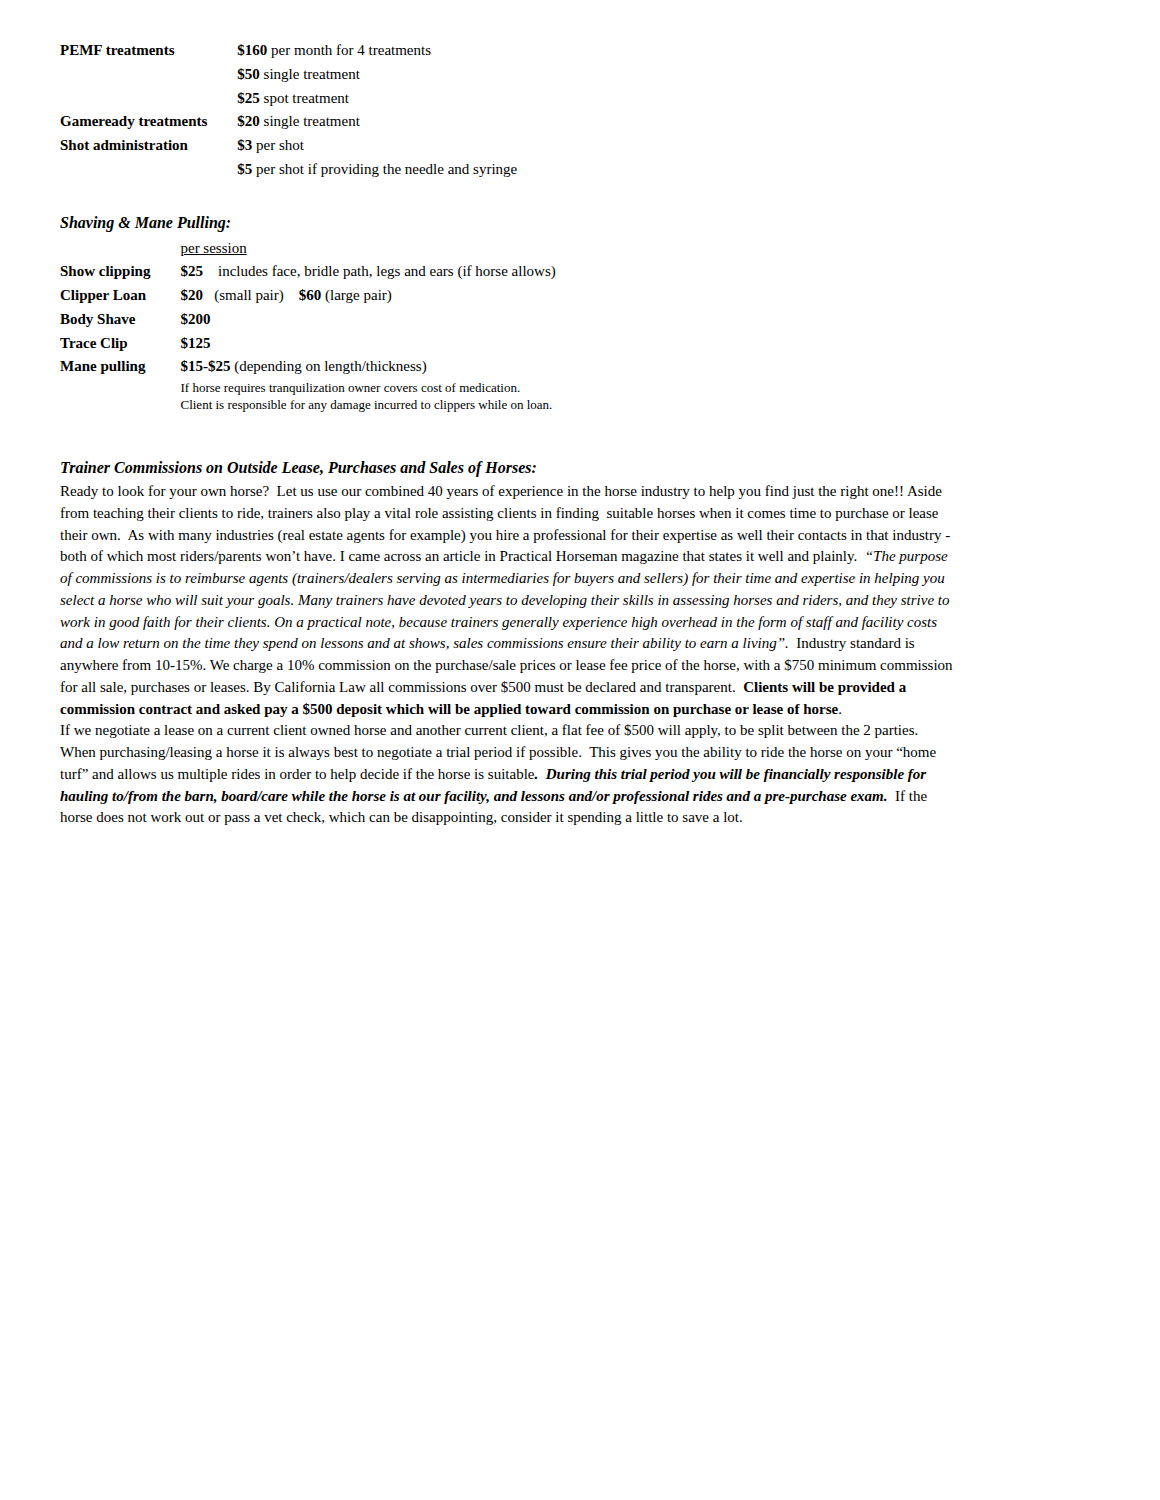| PEMF treatments | $160 per month for 4 treatments |
| | $50 single treatment |
| | $25 spot treatment |
| Gameready treatments | $20 single treatment |
| Shot administration | $3 per shot |
| | $5 per shot if providing the needle and syringe |
Shaving & Mane Pulling:
| | per session |
| Show clipping | $25 includes face, bridle path, legs and ears (if horse allows) |
| Clipper Loan | $20 (small pair) $60 (large pair) |
| Body Shave | $200 |
| Trace Clip | $125 |
| Mane pulling | $15-$25 (depending on length/thickness) |
| | If horse requires tranquilization owner covers cost of medication. Client is responsible for any damage incurred to clippers while on loan. |
Trainer Commissions on Outside Lease, Purchases and Sales of Horses:
Ready to look for your own horse? Let us use our combined 40 years of experience in the horse industry to help you find just the right one!! Aside from teaching their clients to ride, trainers also play a vital role assisting clients in finding suitable horses when it comes time to purchase or lease their own. As with many industries (real estate agents for example) you hire a professional for their expertise as well their contacts in that industry - both of which most riders/parents won’t have. I came across an article in Practical Horseman magazine that states it well and plainly. “The purpose of commissions is to reimburse agents (trainers/dealers serving as intermediaries for buyers and sellers) for their time and expertise in helping you select a horse who will suit your goals. Many trainers have devoted years to developing their skills in assessing horses and riders, and they strive to work in good faith for their clients. On a practical note, because trainers generally experience high overhead in the form of staff and facility costs and a low return on the time they spend on lessons and at shows, sales commissions ensure their ability to earn a living”. Industry standard is anywhere from 10-15%. We charge a 10% commission on the purchase/sale prices or lease fee price of the horse, with a $750 minimum commission for all sale, purchases or leases. By California Law all commissions over $500 must be declared and transparent. Clients will be provided a commission contract and asked pay a $500 deposit which will be applied toward commission on purchase or lease of horse.
If we negotiate a lease on a current client owned horse and another current client, a flat fee of $500 will apply, to be split between the 2 parties.
When purchasing/leasing a horse it is always best to negotiate a trial period if possible. This gives you the ability to ride the horse on your “home turf” and allows us multiple rides in order to help decide if the horse is suitable. During this trial period you will be financially responsible for hauling to/from the barn, board/care while the horse is at our facility, and lessons and/or professional rides and a pre-purchase exam. If the horse does not work out or pass a vet check, which can be disappointing, consider it spending a little to save a lot.